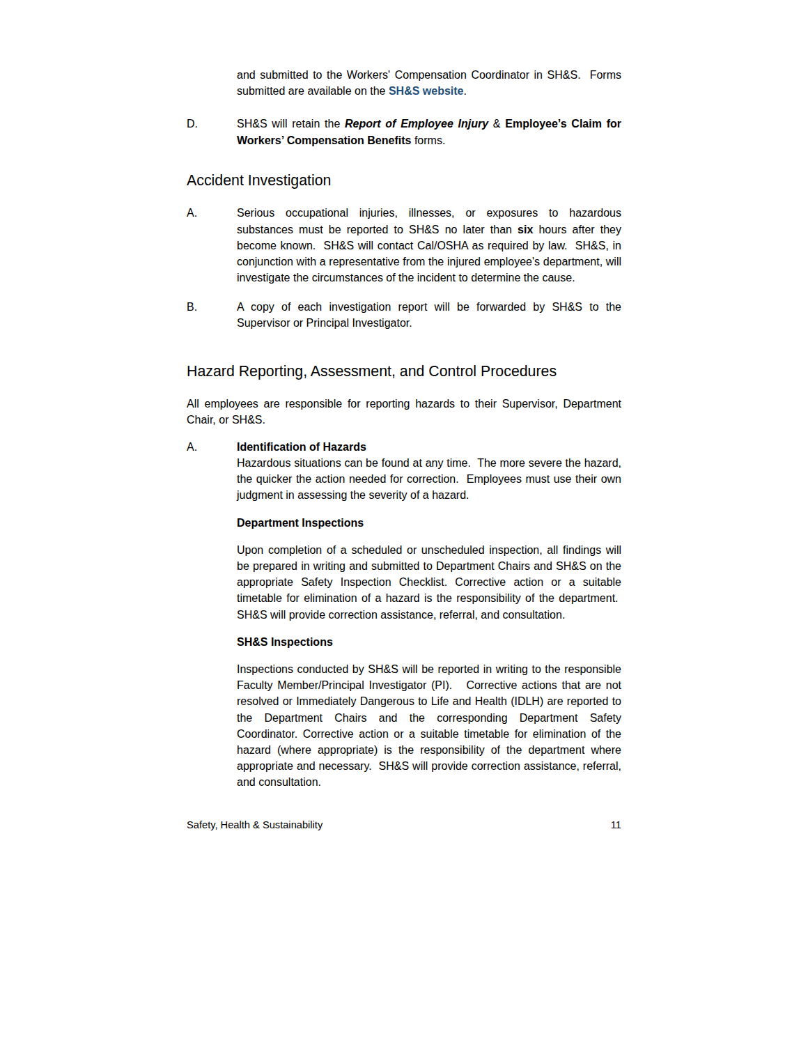and submitted to the Workers' Compensation Coordinator in SH&S. Forms submitted are available on the SH&S website.
D.
SH&S will retain the Report of Employee Injury & Employee’s Claim for Workers’ Compensation Benefits forms.
Accident Investigation
A.
Serious occupational injuries, illnesses, or exposures to hazardous substances must be reported to SH&S no later than six hours after they become known. SH&S will contact Cal/OSHA as required by law. SH&S, in conjunction with a representative from the injured employee's department, will investigate the circumstances of the incident to determine the cause.
B.
A copy of each investigation report will be forwarded by SH&S to the Supervisor or Principal Investigator.
Hazard Reporting, Assessment, and Control Procedures
All employees are responsible for reporting hazards to their Supervisor, Department Chair, or SH&S.
A.
Identification of Hazards
Hazardous situations can be found at any time. The more severe the hazard, the quicker the action needed for correction. Employees must use their own judgment in assessing the severity of a hazard.
Department Inspections
Upon completion of a scheduled or unscheduled inspection, all findings will be prepared in writing and submitted to Department Chairs and SH&S on the appropriate Safety Inspection Checklist. Corrective action or a suitable timetable for elimination of a hazard is the responsibility of the department. SH&S will provide correction assistance, referral, and consultation.
SH&S Inspections
Inspections conducted by SH&S will be reported in writing to the responsible Faculty Member/Principal Investigator (PI). Corrective actions that are not resolved or Immediately Dangerous to Life and Health (IDLH) are reported to the Department Chairs and the corresponding Department Safety Coordinator. Corrective action or a suitable timetable for elimination of the hazard (where appropriate) is the responsibility of the department where appropriate and necessary. SH&S will provide correction assistance, referral, and consultation.
Safety, Health & Sustainability
11